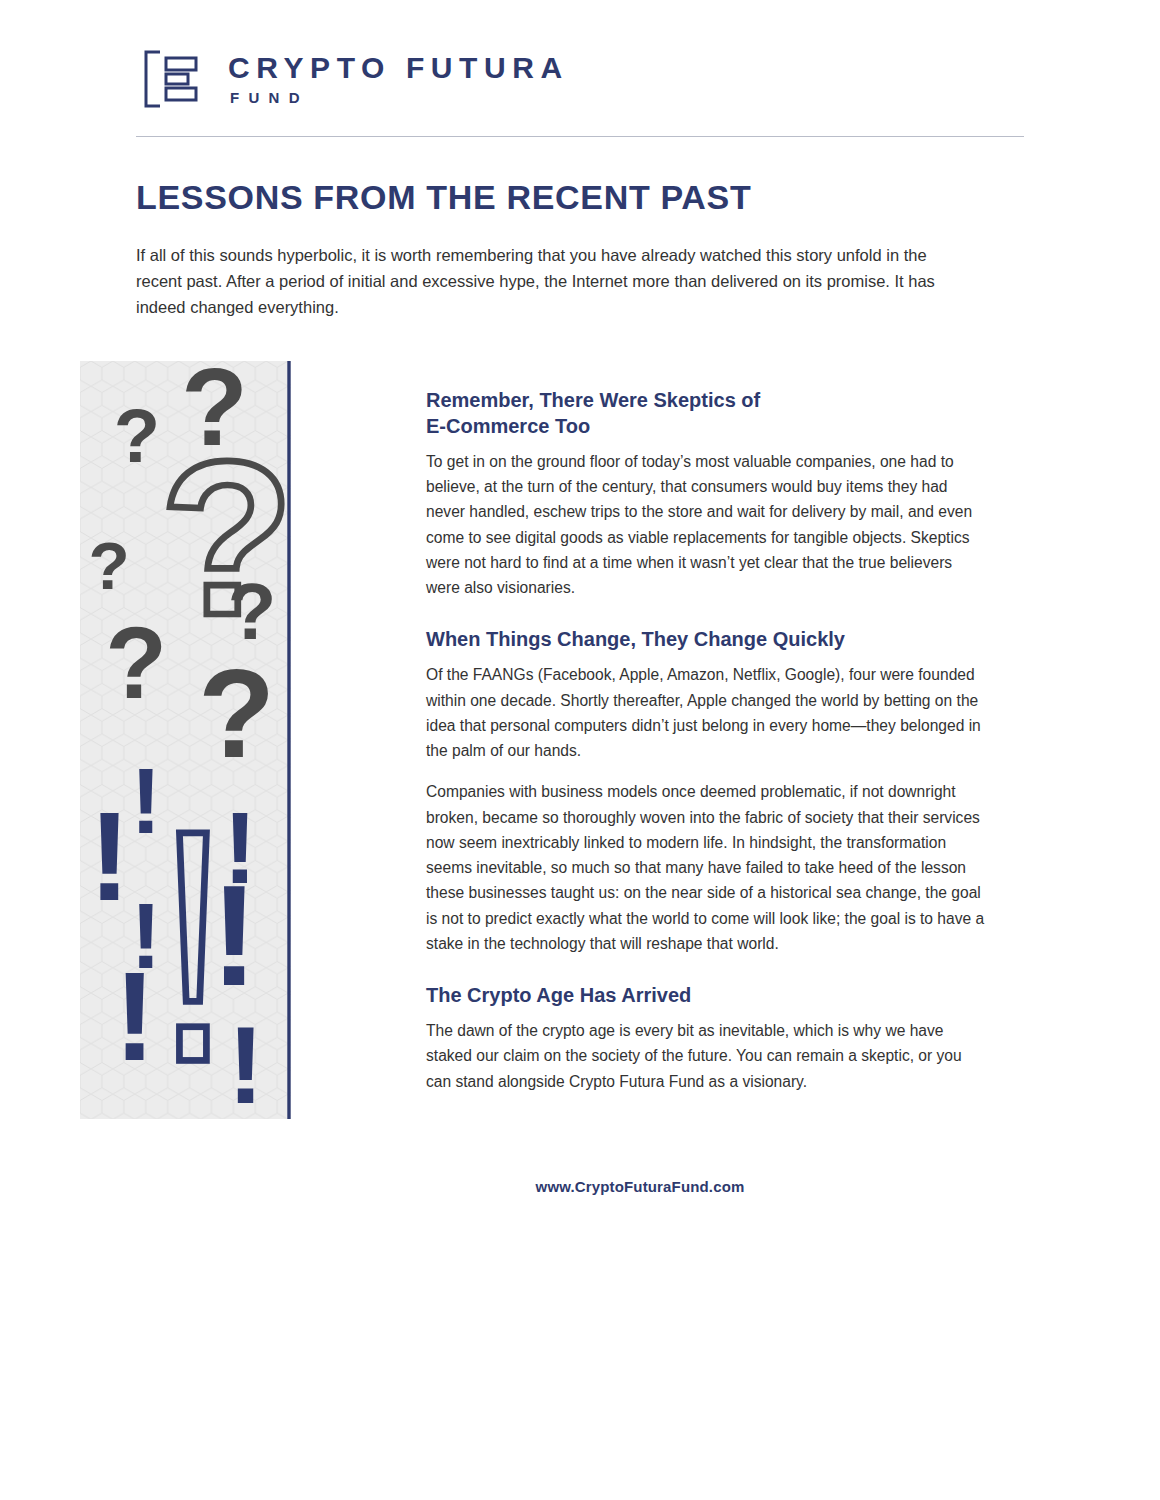Crypto Futura Fund logo mark
CRYPTO FUTURA
FUND
Lessons from the Recent Past
If all of this sounds hyperbolic, it is worth remembering that you have already watched this story unfold in the recent past. After a period of initial and excessive hype, the Internet more than delivered on its promise. It has indeed changed everything.
Decorative illustration of question marks turning into exclamation points ? ? ? ? ? ? ? ! ! ! ! ! ! !
Remember, There Were Skeptics of
E-Commerce Too
To get in on the ground floor of today’s most valuable companies, one had to believe, at the turn of the century, that consumers would buy items they had never handled, eschew trips to the store and wait for delivery by mail, and even come to see digital goods as viable replacements for tangible objects. Skeptics were not hard to find at a time when it wasn’t yet clear that the true believers were also visionaries.
When Things Change, They Change Quickly
Of the FAANGs (Facebook, Apple, Amazon, Netflix, Google), four were founded within one decade. Shortly thereafter, Apple changed the world by betting on the idea that personal computers didn’t just belong in every home—they belonged in the palm of our hands.
Companies with business models once deemed problematic, if not downright broken, became so thoroughly woven into the fabric of society that their services now seem inextricably linked to modern life. In hindsight, the transformation seems inevitable, so much so that many have failed to take heed of the lesson these businesses taught us: on the near side of a historical sea change, the goal is not to predict exactly what the world to come will look like; the goal is to have a stake in the technology that will reshape that world.
The Crypto Age Has Arrived
The dawn of the crypto age is every bit as inevitable, which is why we have staked our claim on the society of the future. You can remain a skeptic, or you can stand alongside Crypto Futura Fund as a visionary.
www.CryptoFuturaFund.com